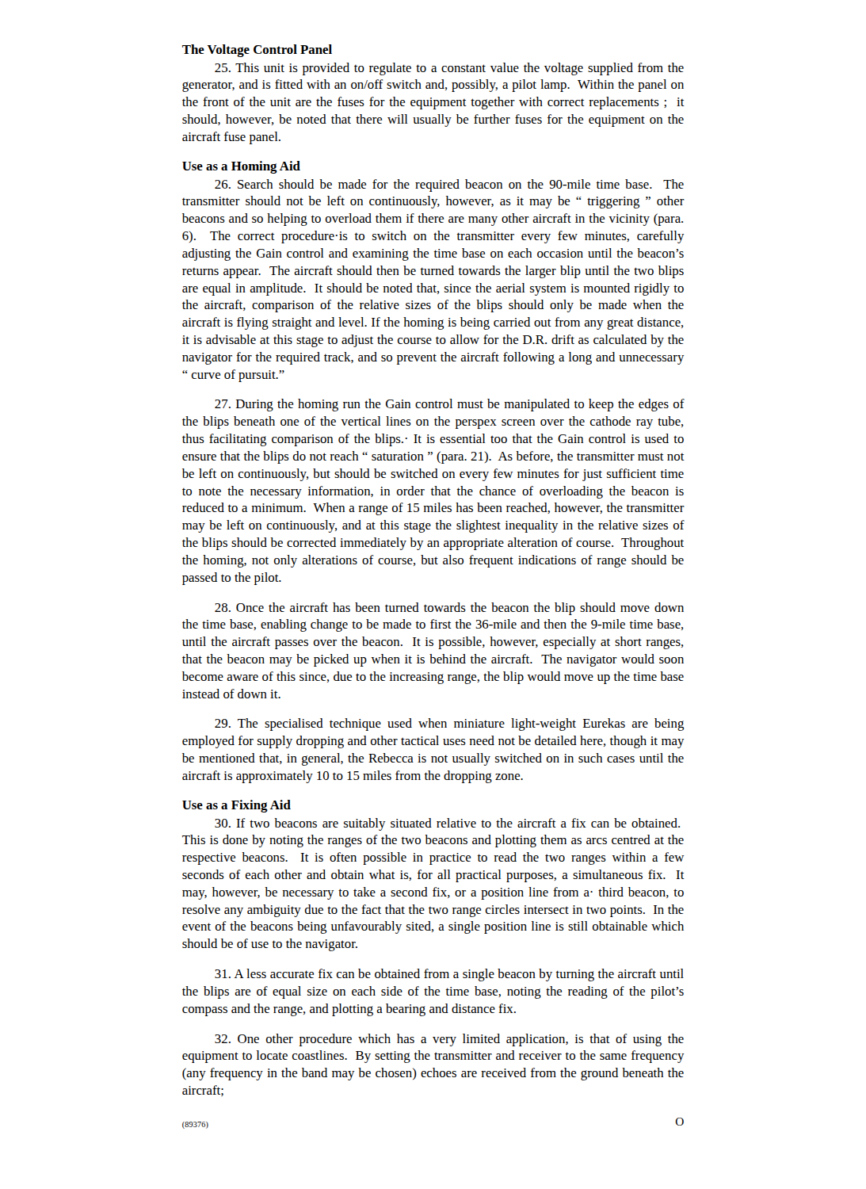The Voltage Control Panel
25. This unit is provided to regulate to a constant value the voltage supplied from the generator, and is fitted with an on/off switch and, possibly, a pilot lamp. Within the panel on the front of the unit are the fuses for the equipment together with correct replacements ; it should, however, be noted that there will usually be further fuses for the equipment on the aircraft fuse panel.
Use as a Homing Aid
26. Search should be made for the required beacon on the 90-mile time base. The transmitter should not be left on continuously, however, as it may be “ triggering ” other beacons and so helping to overload them if there are many other aircraft in the vicinity (para. 6). The correct procedure·is to switch on the transmitter every few minutes, carefully adjusting the Gain control and examining the time base on each occasion until the beacon’s returns appear. The aircraft should then be turned towards the larger blip until the two blips are equal in amplitude. It should be noted that, since the aerial system is mounted rigidly to the aircraft, comparison of the relative sizes of the blips should only be made when the aircraft is flying straight and level. If the homing is being carried out from any great distance, it is advisable at this stage to adjust the course to allow for the D.R. drift as calculated by the navigator for the required track, and so prevent the aircraft following a long and unnecessary “ curve of pursuit.”
27. During the homing run the Gain control must be manipulated to keep the edges of the blips beneath one of the vertical lines on the perspex screen over the cathode ray tube, thus facilitating comparison of the blips.· It is essential too that the Gain control is used to ensure that the blips do not reach “ saturation ” (para. 21). As before, the transmitter must not be left on continuously, but should be switched on every few minutes for just sufficient time to note the necessary information, in order that the chance of overloading the beacon is reduced to a minimum. When a range of 15 miles has been reached, however, the transmitter may be left on continuously, and at this stage the slightest inequality in the relative sizes of the blips should be corrected immediately by an appropriate alteration of course. Throughout the homing, not only alterations of course, but also frequent indications of range should be passed to the pilot.
28. Once the aircraft has been turned towards the beacon the blip should move down the time base, enabling change to be made to first the 36-mile and then the 9-mile time base, until the aircraft passes over the beacon. It is possible, however, especially at short ranges, that the beacon may be picked up when it is behind the aircraft. The navigator would soon become aware of this since, due to the increasing range, the blip would move up the time base instead of down it.
29. The specialised technique used when miniature light-weight Eurekas are being employed for supply dropping and other tactical uses need not be detailed here, though it may be mentioned that, in general, the Rebecca is not usually switched on in such cases until the aircraft is approximately 10 to 15 miles from the dropping zone.
Use as a Fixing Aid
30. If two beacons are suitably situated relative to the aircraft a fix can be obtained. This is done by noting the ranges of the two beacons and plotting them as arcs centred at the respective beacons. It is often possible in practice to read the two ranges within a few seconds of each other and obtain what is, for all practical purposes, a simultaneous fix. It may, however, be necessary to take a second fix, or a position line from a· third beacon, to resolve any ambiguity due to the fact that the two range circles intersect in two points. In the event of the beacons being unfavourably sited, a single position line is still obtainable which should be of use to the navigator.
31. A less accurate fix can be obtained from a single beacon by turning the aircraft until the blips are of equal size on each side of the time base, noting the reading of the pilot’s compass and the range, and plotting a bearing and distance fix.
32. One other procedure which has a very limited application, is that of using the equipment to locate coastlines. By setting the transmitter and receiver to the same frequency (any frequency in the band may be chosen) echoes are received from the ground beneath the aircraft;
(89376)
O